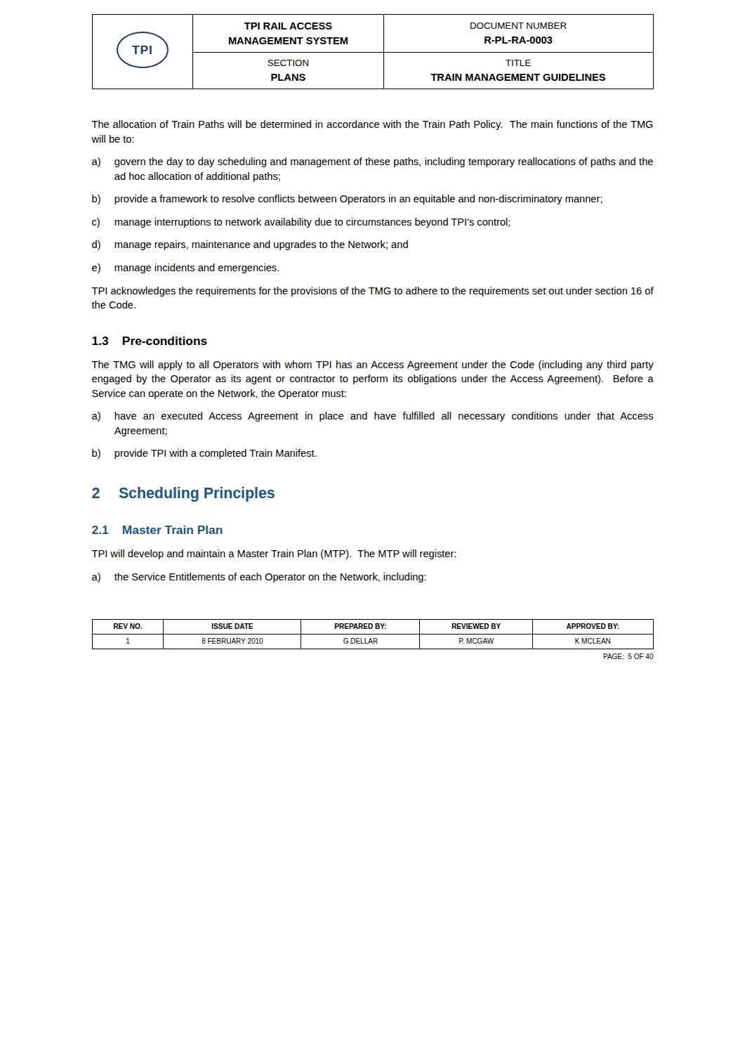| TPI | TPI RAIL ACCESS MANAGEMENT SYSTEM | DOCUMENT NUMBER R-PL-RA-0003 |
| SECTION PLANS | TITLE TRAIN MANAGEMENT GUIDELINES |
The allocation of Train Paths will be determined in accordance with the Train Path Policy. The main functions of the TMG will be to:
a) govern the day to day scheduling and management of these paths, including temporary reallocations of paths and the ad hoc allocation of additional paths;
b) provide a framework to resolve conflicts between Operators in an equitable and non-discriminatory manner;
c) manage interruptions to network availability due to circumstances beyond TPI's control;
d) manage repairs, maintenance and upgrades to the Network; and
e) manage incidents and emergencies.
TPI acknowledges the requirements for the provisions of the TMG to adhere to the requirements set out under section 16 of the Code.
1.3 Pre-conditions
The TMG will apply to all Operators with whom TPI has an Access Agreement under the Code (including any third party engaged by the Operator as its agent or contractor to perform its obligations under the Access Agreement). Before a Service can operate on the Network, the Operator must:
a) have an executed Access Agreement in place and have fulfilled all necessary conditions under that Access Agreement;
b) provide TPI with a completed Train Manifest.
2 Scheduling Principles
2.1 Master Train Plan
TPI will develop and maintain a Master Train Plan (MTP). The MTP will register:
a) the Service Entitlements of each Operator on the Network, including:
| REV NO. | ISSUE DATE | PREPARED BY: | REVIEWED BY | APPROVED BY: |
| --- | --- | --- | --- | --- |
| 1 | 8 FEBRUARY 2010 | G.DELLAR | P. MCGAW | K MCLEAN |
PAGE: 5 OF 40